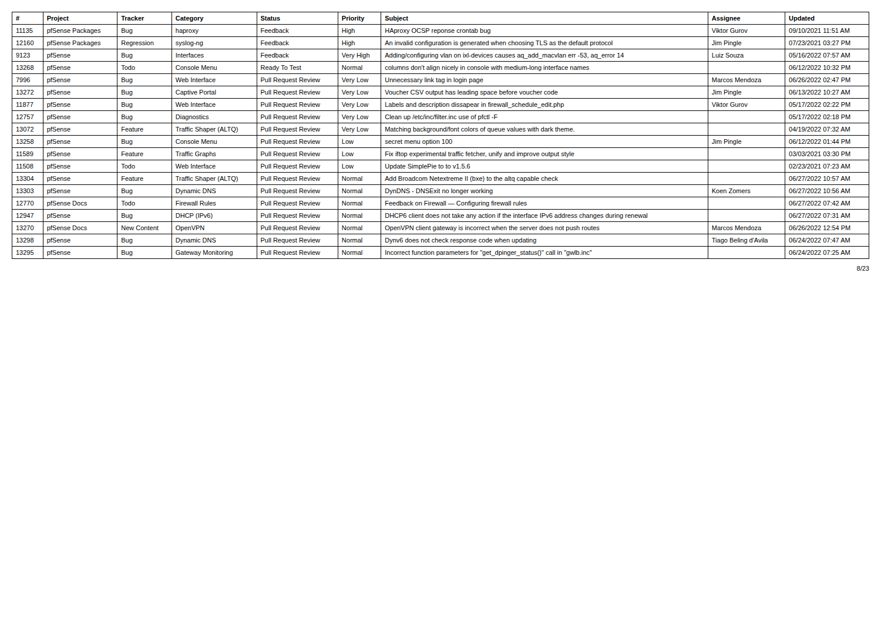| # | Project | Tracker | Category | Status | Priority | Subject | Assignee | Updated |
| --- | --- | --- | --- | --- | --- | --- | --- | --- |
| 11135 | pfSense Packages | Bug | haproxy | Feedback | High | HAproxy OCSP reponse crontab bug | Viktor Gurov | 09/10/2021 11:51 AM |
| 12160 | pfSense Packages | Regression | syslog-ng | Feedback | High | An invalid configuration is generated when choosing TLS as the default protocol | Jim Pingle | 07/23/2021 03:27 PM |
| 9123 | pfSense | Bug | Interfaces | Feedback | Very High | Adding/configuring vlan on ixl-devices causes aq_add_macvlan err -53, aq_error 14 | Luiz Souza | 05/16/2022 07:57 AM |
| 13268 | pfSense | Todo | Console Menu | Ready To Test | Normal | columns don't align nicely in console with medium-long interface names | | 06/12/2022 10:32 PM |
| 7996 | pfSense | Bug | Web Interface | Pull Request Review | Very Low | Unnecessary link tag in login page | Marcos Mendoza | 06/26/2022 02:47 PM |
| 13272 | pfSense | Bug | Captive Portal | Pull Request Review | Very Low | Voucher CSV output has leading space before voucher code | Jim Pingle | 06/13/2022 10:27 AM |
| 11877 | pfSense | Bug | Web Interface | Pull Request Review | Very Low | Labels and description dissapear in firewall_schedule_edit.php | Viktor Gurov | 05/17/2022 02:22 PM |
| 12757 | pfSense | Bug | Diagnostics | Pull Request Review | Very Low | Clean up /etc/inc/filter.inc use of pfctl -F | | 05/17/2022 02:18 PM |
| 13072 | pfSense | Feature | Traffic Shaper (ALTQ) | Pull Request Review | Very Low | Matching background/font colors of queue values with dark theme. | | 04/19/2022 07:32 AM |
| 13258 | pfSense | Bug | Console Menu | Pull Request Review | Low | secret menu option 100 | Jim Pingle | 06/12/2022 01:44 PM |
| 11589 | pfSense | Feature | Traffic Graphs | Pull Request Review | Low | Fix iftop experimental traffic fetcher, unify and improve output style | | 03/03/2021 03:30 PM |
| 11508 | pfSense | Todo | Web Interface | Pull Request Review | Low | Update SimplePie to to v1.5.6 | | 02/23/2021 07:23 AM |
| 13304 | pfSense | Feature | Traffic Shaper (ALTQ) | Pull Request Review | Normal | Add Broadcom Netextreme II (bxe) to the altq capable check | | 06/27/2022 10:57 AM |
| 13303 | pfSense | Bug | Dynamic DNS | Pull Request Review | Normal | DynDNS - DNSExit no longer working | Koen Zomers | 06/27/2022 10:56 AM |
| 12770 | pfSense Docs | Todo | Firewall Rules | Pull Request Review | Normal | Feedback on Firewall — Configuring firewall rules | | 06/27/2022 07:42 AM |
| 12947 | pfSense | Bug | DHCP (IPv6) | Pull Request Review | Normal | DHCP6 client does not take any action if the interface IPv6 address changes during renewal | | 06/27/2022 07:31 AM |
| 13270 | pfSense Docs | New Content | OpenVPN | Pull Request Review | Normal | OpenVPN client gateway is incorrect when the server does not push routes | Marcos Mendoza | 06/26/2022 12:54 PM |
| 13298 | pfSense | Bug | Dynamic DNS | Pull Request Review | Normal | Dynv6 does not check response code when updating | Tiago Beling d'Avila | 06/24/2022 07:47 AM |
| 13295 | pfSense | Bug | Gateway Monitoring | Pull Request Review | Normal | Incorrect function parameters for "get_dpinger_status()" call in "gwlb.inc" | | 06/24/2022 07:25 AM |
8/23